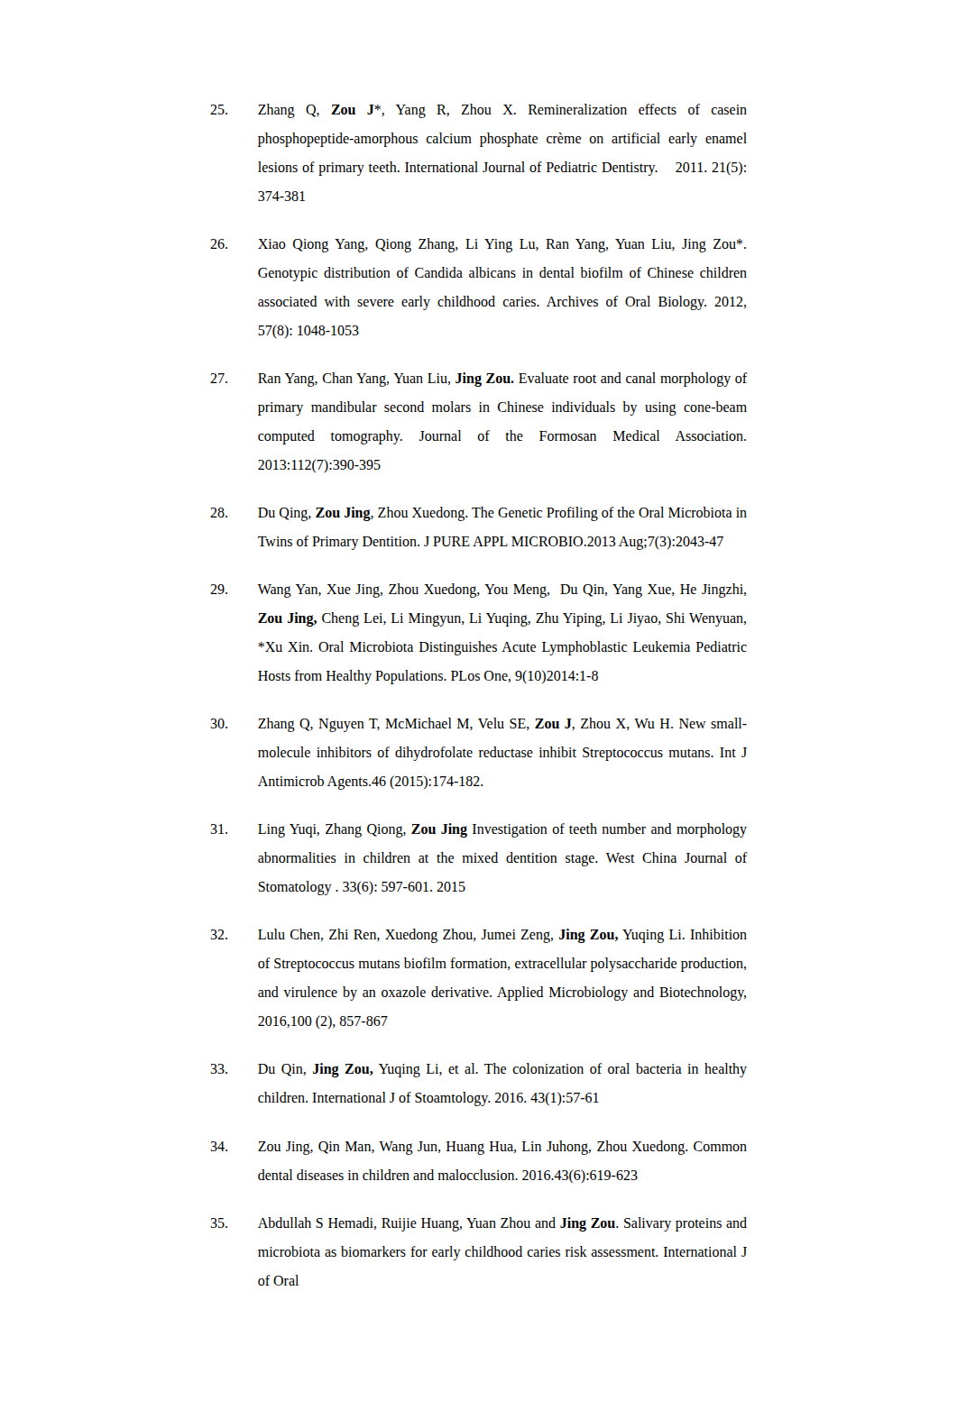25. Zhang Q, Zou J*, Yang R, Zhou X. Remineralization effects of casein phosphopeptide-amorphous calcium phosphate crème on artificial early enamel lesions of primary teeth. International Journal of Pediatric Dentistry. 2011. 21(5): 374-381
26. Xiao Qiong Yang, Qiong Zhang, Li Ying Lu, Ran Yang, Yuan Liu, Jing Zou*. Genotypic distribution of Candida albicans in dental biofilm of Chinese children associated with severe early childhood caries. Archives of Oral Biology. 2012, 57(8): 1048-1053
27. Ran Yang, Chan Yang, Yuan Liu, Jing Zou. Evaluate root and canal morphology of primary mandibular second molars in Chinese individuals by using cone-beam computed tomography. Journal of the Formosan Medical Association. 2013:112(7):390-395
28. Du Qing, Zou Jing, Zhou Xuedong. The Genetic Profiling of the Oral Microbiota in Twins of Primary Dentition. J PURE APPL MICROBIO.2013 Aug;7(3):2043-47
29. Wang Yan, Xue Jing, Zhou Xuedong, You Meng, Du Qin, Yang Xue, He Jingzhi, Zou Jing, Cheng Lei, Li Mingyun, Li Yuqing, Zhu Yiping, Li Jiyao, Shi Wenyuan, *Xu Xin. Oral Microbiota Distinguishes Acute Lymphoblastic Leukemia Pediatric Hosts from Healthy Populations. PLos One, 9(10)2014:1-8
30. Zhang Q, Nguyen T, McMichael M, Velu SE, Zou J, Zhou X, Wu H. New small-molecule inhibitors of dihydrofolate reductase inhibit Streptococcus mutans. Int J Antimicrob Agents.46 (2015):174-182.
31. Ling Yuqi, Zhang Qiong, Zou Jing Investigation of teeth number and morphology abnormalities in children at the mixed dentition stage. West China Journal of Stomatology . 33(6): 597-601. 2015
32. Lulu Chen, Zhi Ren, Xuedong Zhou, Jumei Zeng, Jing Zou, Yuqing Li. Inhibition of Streptococcus mutans biofilm formation, extracellular polysaccharide production, and virulence by an oxazole derivative. Applied Microbiology and Biotechnology, 2016,100 (2), 857-867
33. Du Qin, Jing Zou, Yuqing Li, et al. The colonization of oral bacteria in healthy children. International J of Stoamtology. 2016. 43(1):57-61
34. Zou Jing, Qin Man, Wang Jun, Huang Hua, Lin Juhong, Zhou Xuedong. Common dental diseases in children and malocclusion. 2016.43(6):619-623
35. Abdullah S Hemadi, Ruijie Huang, Yuan Zhou and Jing Zou. Salivary proteins and microbiota as biomarkers for early childhood caries risk assessment. International J of Oral